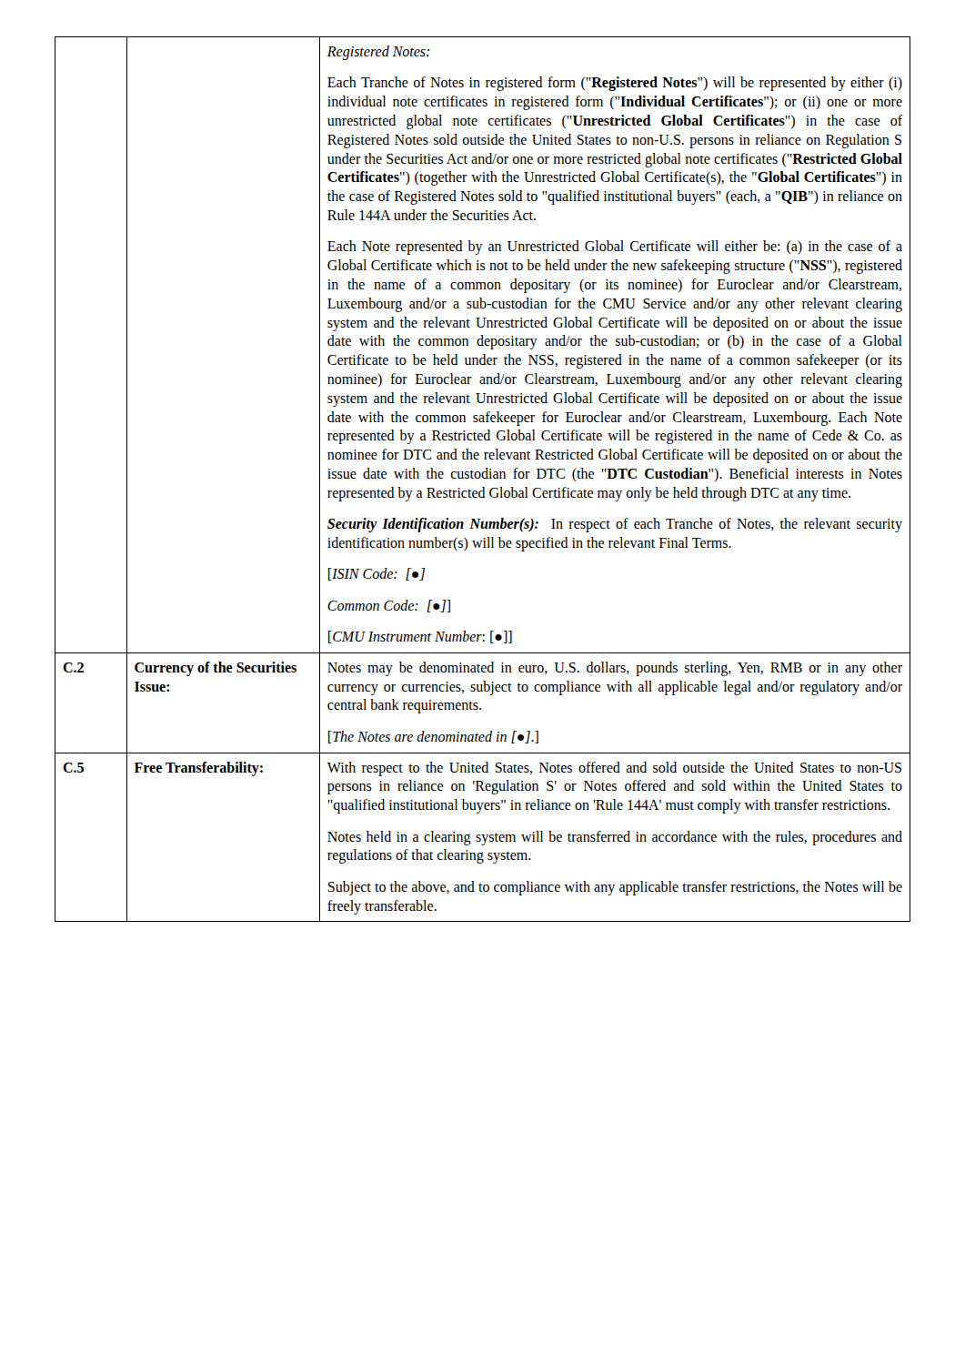| | | Registered Notes: Each Tranche of Notes in registered form (" Registered Notes ") will be represented by either (i) individual note certificates in registered form (" Individual Certificates "); or (ii) one or more unrestricted global note certificates (" Unrestricted Global Certificates ") in the case of Registered Notes sold outside the United States to non-U.S. persons in reliance on Regulation S under the Securities Act and/or one or more restricted global note certificates (" Restricted Global Certificates ") (together with the Unrestricted Global Certificate(s), the " Global Certificates ") in the case of Registered Notes sold to "qualified institutional buyers" (each, a " QIB ") in reliance on Rule 144A under the Securities Act. Each Note represented by an Unrestricted Global Certificate will either be: (a) in the case of a Global Certificate which is not to be held under the new safekeeping structure (" NSS "), registered in the name of a common depositary (or its nominee) for Euroclear and/or Clearstream, Luxembourg and/or a sub-custodian for the CMU Service and/or any other relevant clearing system and the relevant Unrestricted Global Certificate will be deposited on or about the issue date with the common depositary and/or the sub-custodian; or (b) in the case of a Global Certificate to be held under the NSS, registered in the name of a common safekeeper (or its nominee) for Euroclear and/or Clearstream, Luxembourg and/or any other relevant clearing system and the relevant Unrestricted Global Certificate will be deposited on or about the issue date with the common safekeeper for Euroclear and/or Clearstream, Luxembourg. Each Note represented by a Restricted Global Certificate will be registered in the name of Cede & Co. as nominee for DTC and the relevant Restricted Global Certificate will be deposited on or about the issue date with the custodian for DTC (the " DTC Custodian "). Beneficial interests in Notes represented by a Restricted Global Certificate may only be held through DTC at any time. Security Identification Number(s): In respect of each Tranche of Notes, the relevant security identification number(s) will be specified in the relevant Final Terms. [ ISIN Code: [●] Common Code: [●] ] [ CMU Instrument Number : [●]] |
| C.2 | Currency of the Securities Issue: | Notes may be denominated in euro, U.S. dollars, pounds sterling, Yen, RMB or in any other currency or currencies, subject to compliance with all applicable legal and/or regulatory and/or central bank requirements. [ The Notes are denominated in [●] .] |
| C.5 | Free Transferability: | With respect to the United States, Notes offered and sold outside the United States to non-US persons in reliance on 'Regulation S' or Notes offered and sold within the United States to "qualified institutional buyers" in reliance on 'Rule 144A' must comply with transfer restrictions. Notes held in a clearing system will be transferred in accordance with the rules, procedures and regulations of that clearing system. Subject to the above, and to compliance with any applicable transfer restrictions, the Notes will be freely transferable. |